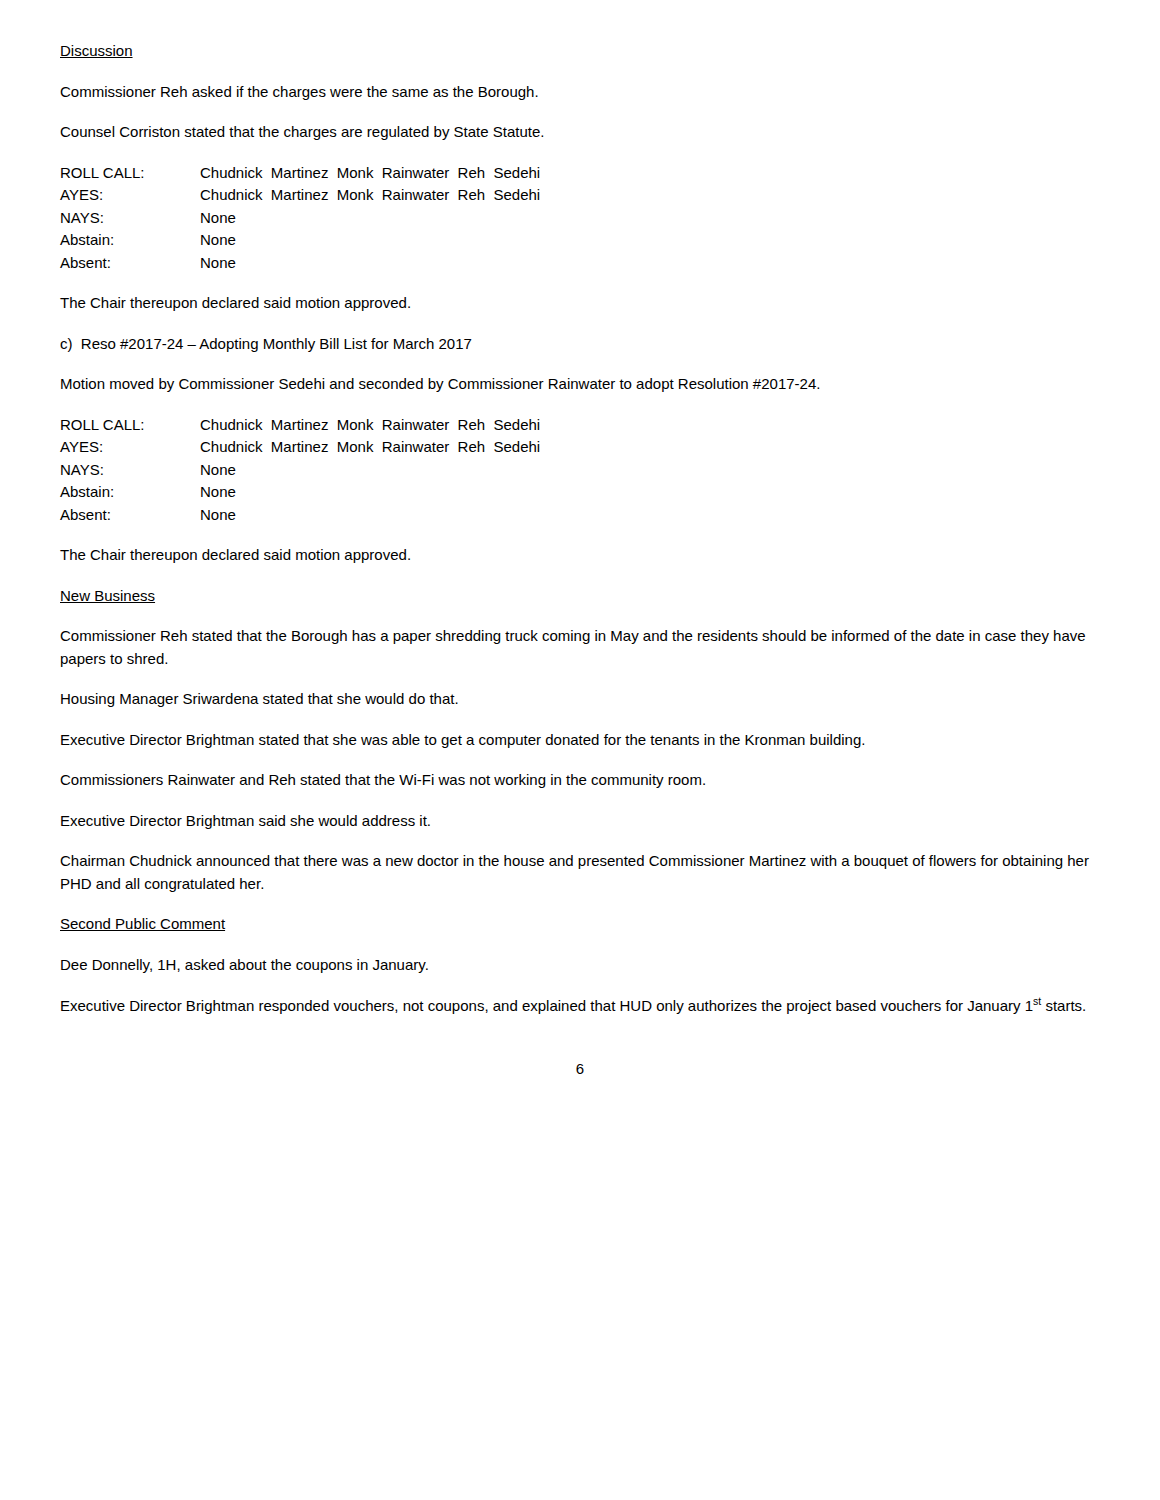Discussion
Commissioner Reh asked if the charges were the same as the Borough.
Counsel Corriston stated that the charges are regulated by State Statute.
| ROLL CALL: | Chudnick Martinez Monk Rainwater Reh Sedehi |
| AYES: | Chudnick Martinez Monk Rainwater Reh Sedehi |
| NAYS: | None |
| Abstain: | None |
| Absent: | None |
The Chair thereupon declared said motion approved.
c) Reso #2017-24 – Adopting Monthly Bill List for March 2017
Motion moved by Commissioner Sedehi and seconded by Commissioner Rainwater to adopt Resolution #2017-24.
| ROLL CALL: | Chudnick Martinez Monk Rainwater Reh Sedehi |
| AYES: | Chudnick Martinez Monk Rainwater Reh Sedehi |
| NAYS: | None |
| Abstain: | None |
| Absent: | None |
The Chair thereupon declared said motion approved.
New Business
Commissioner Reh stated that the Borough has a paper shredding truck coming in May and the residents should be informed of the date in case they have papers to shred.
Housing Manager Sriwardena stated that she would do that.
Executive Director Brightman stated that she was able to get a computer donated for the tenants in the Kronman building.
Commissioners Rainwater and Reh stated that the Wi-Fi was not working in the community room.
Executive Director Brightman said she would address it.
Chairman Chudnick announced that there was a new doctor in the house and presented Commissioner Martinez with a bouquet of flowers for obtaining her PHD and all congratulated her.
Second Public Comment
Dee Donnelly, 1H, asked about the coupons in January.
Executive Director Brightman responded vouchers, not coupons, and explained that HUD only authorizes the project based vouchers for January 1st starts.
6